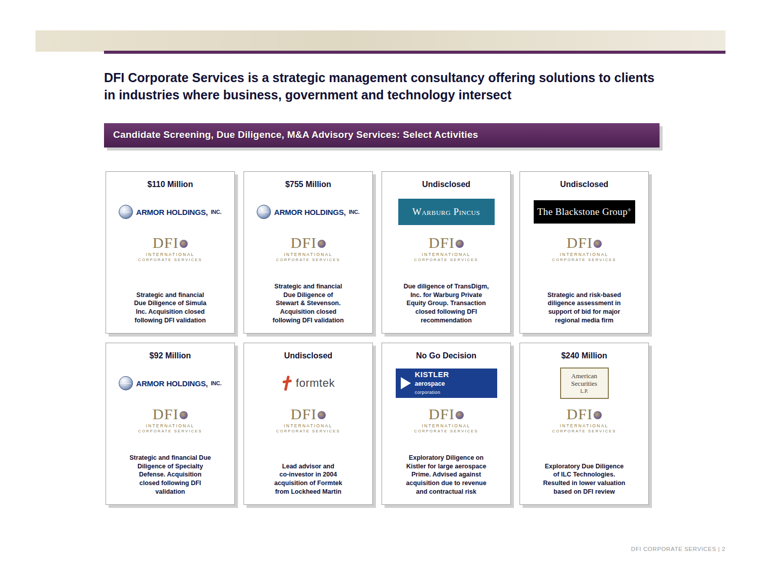DFI Corporate Services is a strategic management consultancy offering solutions to clients in industries where business, government and technology intersect
Candidate Screening, Due Diligence, M&A Advisory Services: Select Activities
$110 Million
ARMOR HOLDINGS, INC.
DFI
INTERNATIONAL
CORPORATE SERVICES
Strategic and financial
Due Diligence of Simula
Inc. Acquisition closed
following DFI validation
$755 Million
ARMOR HOLDINGS, INC.
DFI
INTERNATIONAL
CORPORATE SERVICES
Strategic and financial
Due Diligence of
Stewart & Stevenson.
Acquisition closed
following DFI validation
Undisclosed
Warburg Pincus
DFI
INTERNATIONAL
CORPORATE SERVICES
Due diligence of TransDigm,
Inc. for Warburg Private
Equity Group. Transaction
closed following DFI
recommendation
Undisclosed
The Blackstone Group®
DFI
INTERNATIONAL
CORPORATE SERVICES
Strategic and risk-based
diligence assessment in
support of bid for major
regional media firm
$92 Million
ARMOR HOLDINGS, INC.
DFI
INTERNATIONAL
CORPORATE SERVICES
Strategic and financial Due
Diligence of Specialty
Defense. Acquisition
closed following DFI
validation
Undisclosed
formtek
DFI
INTERNATIONAL
CORPORATE SERVICES
Lead advisor and
co-investor in 2004
acquisition of Formtek
from Lockheed Martin
No Go Decision
KISTLER
aerospace
corporation
DFI
INTERNATIONAL
CORPORATE SERVICES
Exploratory Diligence on
Kistler for large aerospace
Prime. Advised against
acquisition due to revenue
and contractual risk
$240 Million
American
Securities
L.P.
DFI
INTERNATIONAL
CORPORATE SERVICES
Exploratory Due Diligence
of ILC Technologies.
Resulted in lower valuation
based on DFI review
DFI CORPORATE SERVICES | 2